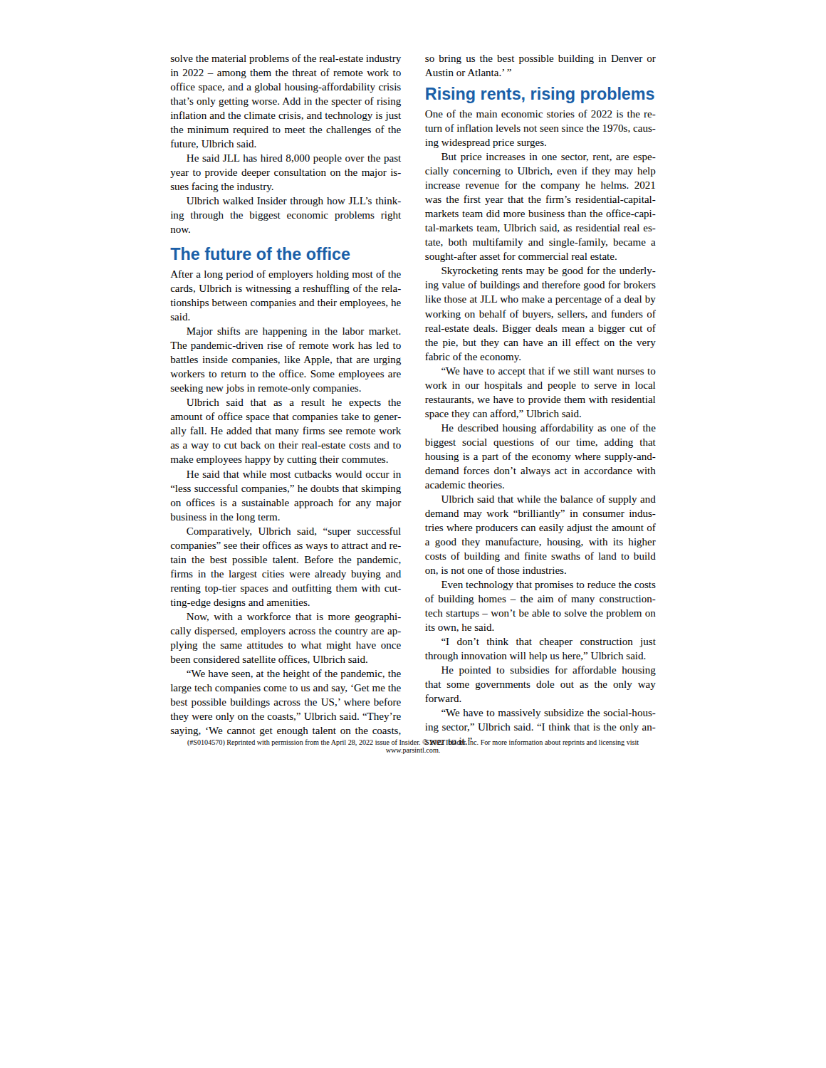solve the material problems of the real-estate industry in 2022 – among them the threat of remote work to office space, and a global housing-affordability crisis that’s only getting worse. Add in the specter of rising inflation and the climate crisis, and technology is just the minimum required to meet the challenges of the future, Ulbrich said.
He said JLL has hired 8,000 people over the past year to provide deeper consultation on the major issues facing the industry.
Ulbrich walked Insider through how JLL’s thinking through the biggest economic problems right now.
The future of the office
After a long period of employers holding most of the cards, Ulbrich is witnessing a reshuffling of the relationships between companies and their employees, he said.
Major shifts are happening in the labor market. The pandemic-driven rise of remote work has led to battles inside companies, like Apple, that are urging workers to return to the office. Some employees are seeking new jobs in remote-only companies.
Ulbrich said that as a result he expects the amount of office space that companies take to generally fall. He added that many firms see remote work as a way to cut back on their real-estate costs and to make employees happy by cutting their commutes.
He said that while most cutbacks would occur in “less successful companies,” he doubts that skimping on offices is a sustainable approach for any major business in the long term.
Comparatively, Ulbrich said, “super successful companies” see their offices as ways to attract and retain the best possible talent. Before the pandemic, firms in the largest cities were already buying and renting top-tier spaces and outfitting them with cutting-edge designs and amenities.
Now, with a workforce that is more geographically dispersed, employers across the country are applying the same attitudes to what might have once been considered satellite offices, Ulbrich said.
“We have seen, at the height of the pandemic, the large tech companies come to us and say, ‘Get me the best possible buildings across the US,’ where before they were only on the coasts,” Ulbrich said. “They’re saying, ‘We cannot get enough talent on the coasts, so bring us the best possible building in Denver or Austin or Atlanta.’ ”
Rising rents, rising problems
One of the main economic stories of 2022 is the return of inflation levels not seen since the 1970s, causing widespread price surges.
But price increases in one sector, rent, are especially concerning to Ulbrich, even if they may help increase revenue for the company he helms. 2021 was the first year that the firm’s residential-capital-markets team did more business than the office-capital-markets team, Ulbrich said, as residential real estate, both multifamily and single-family, became a sought-after asset for commercial real estate.
Skyrocketing rents may be good for the underlying value of buildings and therefore good for brokers like those at JLL who make a percentage of a deal by working on behalf of buyers, sellers, and funders of real-estate deals. Bigger deals mean a bigger cut of the pie, but they can have an ill effect on the very fabric of the economy.
“We have to accept that if we still want nurses to work in our hospitals and people to serve in local restaurants, we have to provide them with residential space they can afford,” Ulbrich said.
He described housing affordability as one of the biggest social questions of our time, adding that housing is a part of the economy where supply-and-demand forces don’t always act in accordance with academic theories.
Ulbrich said that while the balance of supply and demand may work “brilliantly” in consumer industries where producers can easily adjust the amount of a good they manufacture, housing, with its higher costs of building and finite swaths of land to build on, is not one of those industries.
Even technology that promises to reduce the costs of building homes – the aim of many construction-tech startups – won’t be able to solve the problem on its own, he said.
“I don’t think that cheaper construction just through innovation will help us here,” Ulbrich said.
He pointed to subsidies for affordable housing that some governments dole out as the only way forward.
“We have to massively subsidize the social-housing sector,” Ulbrich said. “I think that is the only answer to it.”
(#S0104570) Reprinted with permission from the April 28, 2022 issue of Insider. © 2022 Insider Inc. For more information about reprints and licensing visit www.parsintl.com.